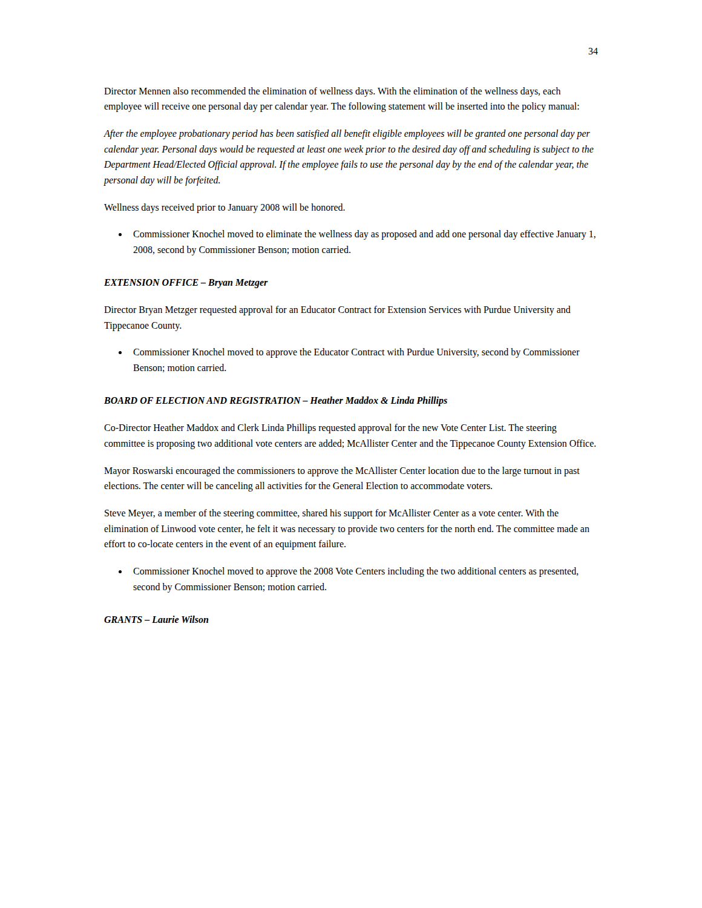34
Director Mennen also recommended the elimination of wellness days. With the elimination of the wellness days, each employee will receive one personal day per calendar year. The following statement will be inserted into the policy manual:
After the employee probationary period has been satisfied all benefit eligible employees will be granted one personal day per calendar year. Personal days would be requested at least one week prior to the desired day off and scheduling is subject to the Department Head/Elected Official approval. If the employee fails to use the personal day by the end of the calendar year, the personal day will be forfeited.
Wellness days received prior to January 2008 will be honored.
Commissioner Knochel moved to eliminate the wellness day as proposed and add one personal day effective January 1, 2008, second by Commissioner Benson; motion carried.
EXTENSION OFFICE – Bryan Metzger
Director Bryan Metzger requested approval for an Educator Contract for Extension Services with Purdue University and Tippecanoe County.
Commissioner Knochel moved to approve the Educator Contract with Purdue University, second by Commissioner Benson; motion carried.
BOARD OF ELECTION AND REGISTRATION – Heather Maddox & Linda Phillips
Co-Director Heather Maddox and Clerk Linda Phillips requested approval for the new Vote Center List. The steering committee is proposing two additional vote centers are added; McAllister Center and the Tippecanoe County Extension Office.
Mayor Roswarski encouraged the commissioners to approve the McAllister Center location due to the large turnout in past elections. The center will be canceling all activities for the General Election to accommodate voters.
Steve Meyer, a member of the steering committee, shared his support for McAllister Center as a vote center. With the elimination of Linwood vote center, he felt it was necessary to provide two centers for the north end. The committee made an effort to co-locate centers in the event of an equipment failure.
Commissioner Knochel moved to approve the 2008 Vote Centers including the two additional centers as presented, second by Commissioner Benson; motion carried.
GRANTS – Laurie Wilson